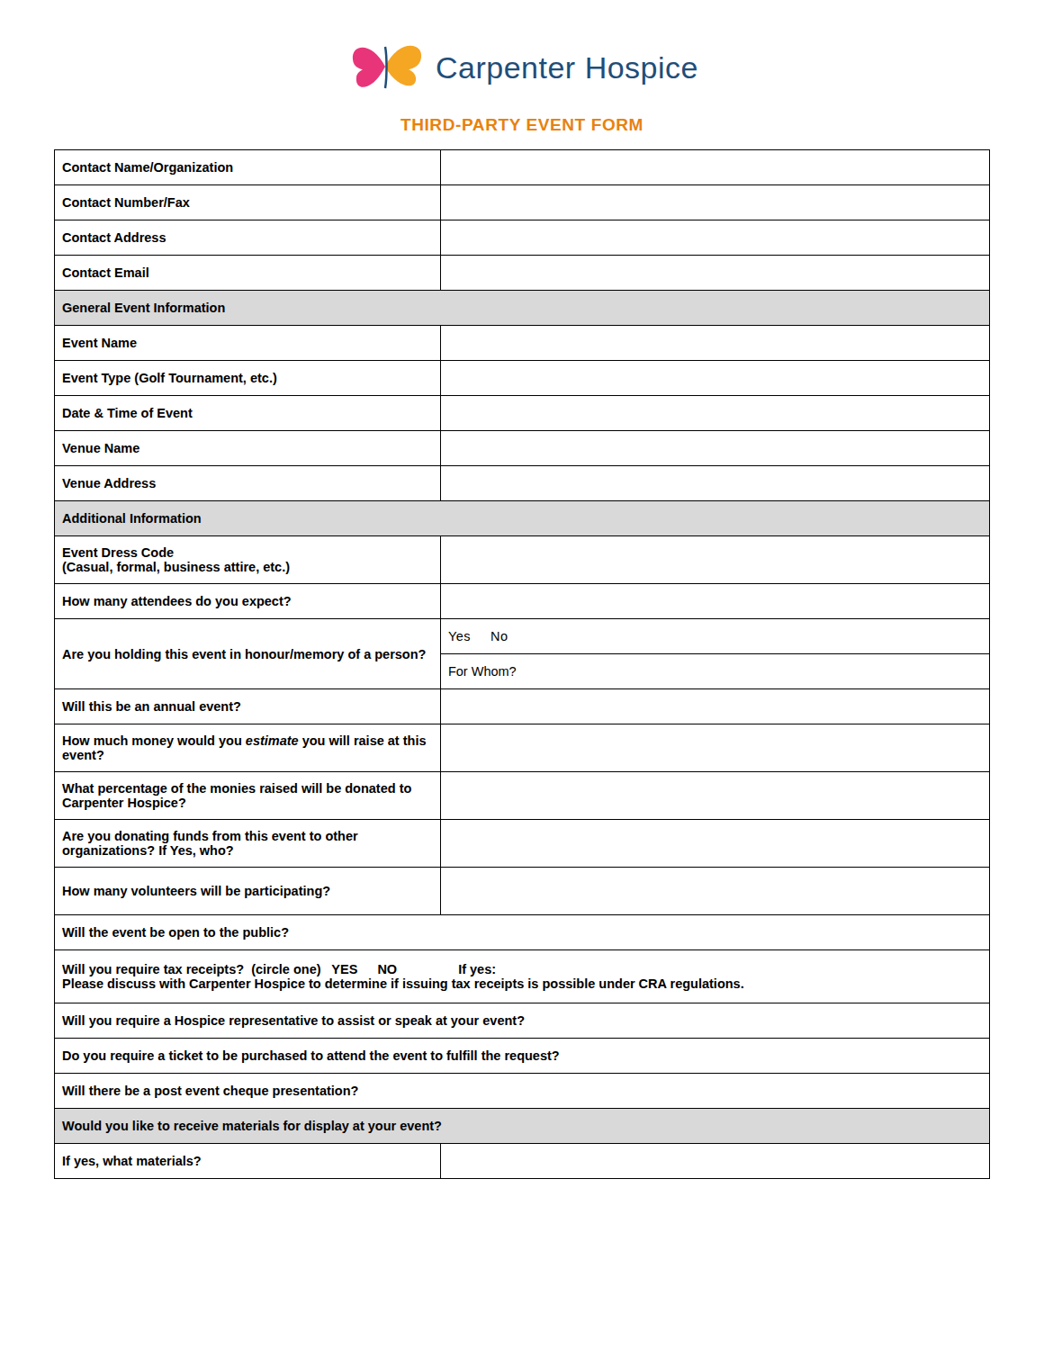Carpenter Hospice
THIRD-PARTY EVENT FORM
| Contact Name/Organization | |
| Contact Number/Fax | |
| Contact Address | |
| Contact Email | |
| General Event Information |
| Event Name | |
| Event Type (Golf Tournament, etc.) | |
| Date & Time of Event | |
| Venue Name | |
| Venue Address | |
| Additional Information |
| Event Dress Code (Casual, formal, business attire, etc.) | |
| How many attendees do you expect? | |
| Are you holding this event in honour/memory of a person? | Yes No |
| For Whom? |
| Will this be an annual event? | |
| How much money would you estimate you will raise at this event? | |
| What percentage of the monies raised will be donated to Carpenter Hospice? | |
| Are you donating funds from this event to other organizations? If Yes, who? | |
| How many volunteers will be participating? | |
| Will the event be open to the public? |
| Will you require tax receipts? (circle one) YES NO If yes: Please discuss with Carpenter Hospice to determine if issuing tax receipts is possible under CRA regulations. |
| Will you require a Hospice representative to assist or speak at your event? |
| Do you require a ticket to be purchased to attend the event to fulfill the request? |
| Will there be a post event cheque presentation? |
| Would you like to receive materials for display at your event? |
| If yes, what materials? | |